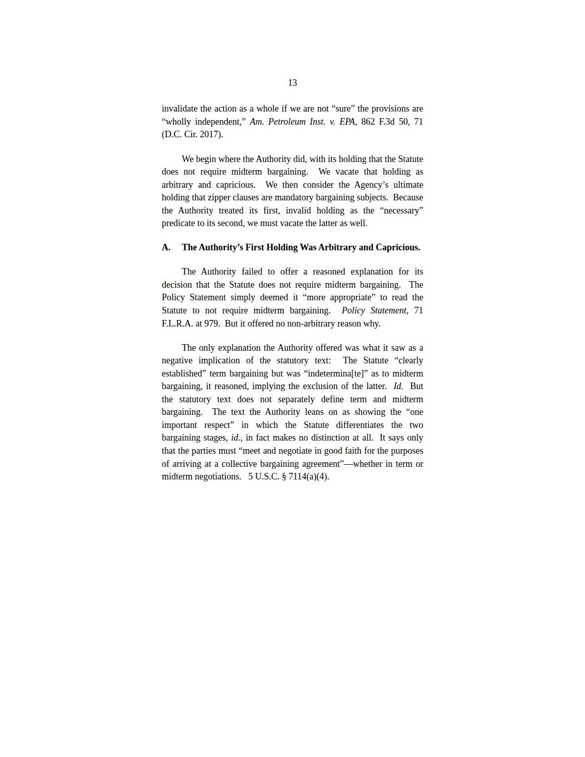13
invalidate the action as a whole if we are not “sure” the provisions are “wholly independent,” Am. Petroleum Inst. v. EPA, 862 F.3d 50, 71 (D.C. Cir. 2017).
We begin where the Authority did, with its holding that the Statute does not require midterm bargaining. We vacate that holding as arbitrary and capricious. We then consider the Agency’s ultimate holding that zipper clauses are mandatory bargaining subjects. Because the Authority treated its first, invalid holding as the “necessary” predicate to its second, we must vacate the latter as well.
A. The Authority’s First Holding Was Arbitrary and Capricious.
The Authority failed to offer a reasoned explanation for its decision that the Statute does not require midterm bargaining. The Policy Statement simply deemed it “more appropriate” to read the Statute to not require midterm bargaining. Policy Statement, 71 F.L.R.A. at 979. But it offered no non-arbitrary reason why.
The only explanation the Authority offered was what it saw as a negative implication of the statutory text: The Statute “clearly established” term bargaining but was “indetermina[te]” as to midterm bargaining, it reasoned, implying the exclusion of the latter. Id. But the statutory text does not separately define term and midterm bargaining. The text the Authority leans on as showing the “one important respect” in which the Statute differentiates the two bargaining stages, id., in fact makes no distinction at all. It says only that the parties must “meet and negotiate in good faith for the purposes of arriving at a collective bargaining agreement”—whether in term or midterm negotiations. 5 U.S.C. § 7114(a)(4).